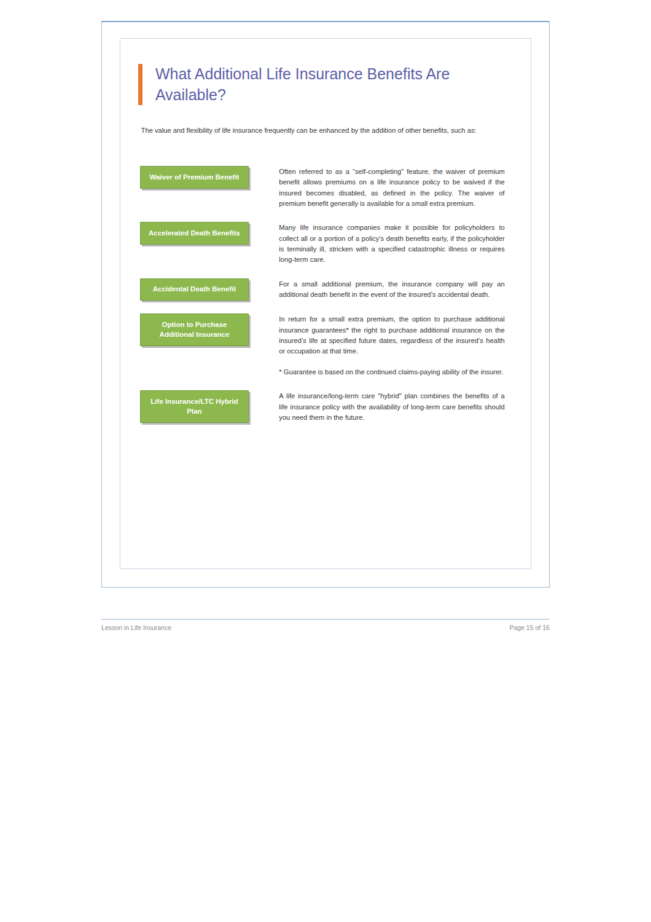What Additional Life Insurance Benefits Are Available?
The value and flexibility of life insurance frequently can be enhanced by the addition of other benefits, such as:
| Waiver of Premium Benefit | Often referred to as a “self-completing” feature, the waiver of premium benefit allows premiums on a life insurance policy to be waived if the insured becomes disabled, as defined in the policy. The waiver of premium benefit generally is available for a small extra premium. |
| Accelerated Death Benefits | Many life insurance companies make it possible for policyholders to collect all or a portion of a policy’s death benefits early, if the policyholder is terminally ill, stricken with a specified catastrophic illness or requires long-term care. |
| Accidental Death Benefit | For a small additional premium, the insurance company will pay an additional death benefit in the event of the insured’s accidental death. |
| Option to Purchase Additional Insurance | In return for a small extra premium, the option to purchase additional insurance guarantees* the right to purchase additional insurance on the insured’s life at specified future dates, regardless of the insured’s health or occupation at that time. * Guarantee is based on the continued claims-paying ability of the insurer. |
| Life Insurance/LTC Hybrid Plan | A life insurance/long-term care "hybrid" plan combines the benefits of a life insurance policy with the availability of long-term care benefits should you need them in the future. |
Lesson in Life Insurance Page 15 of 16